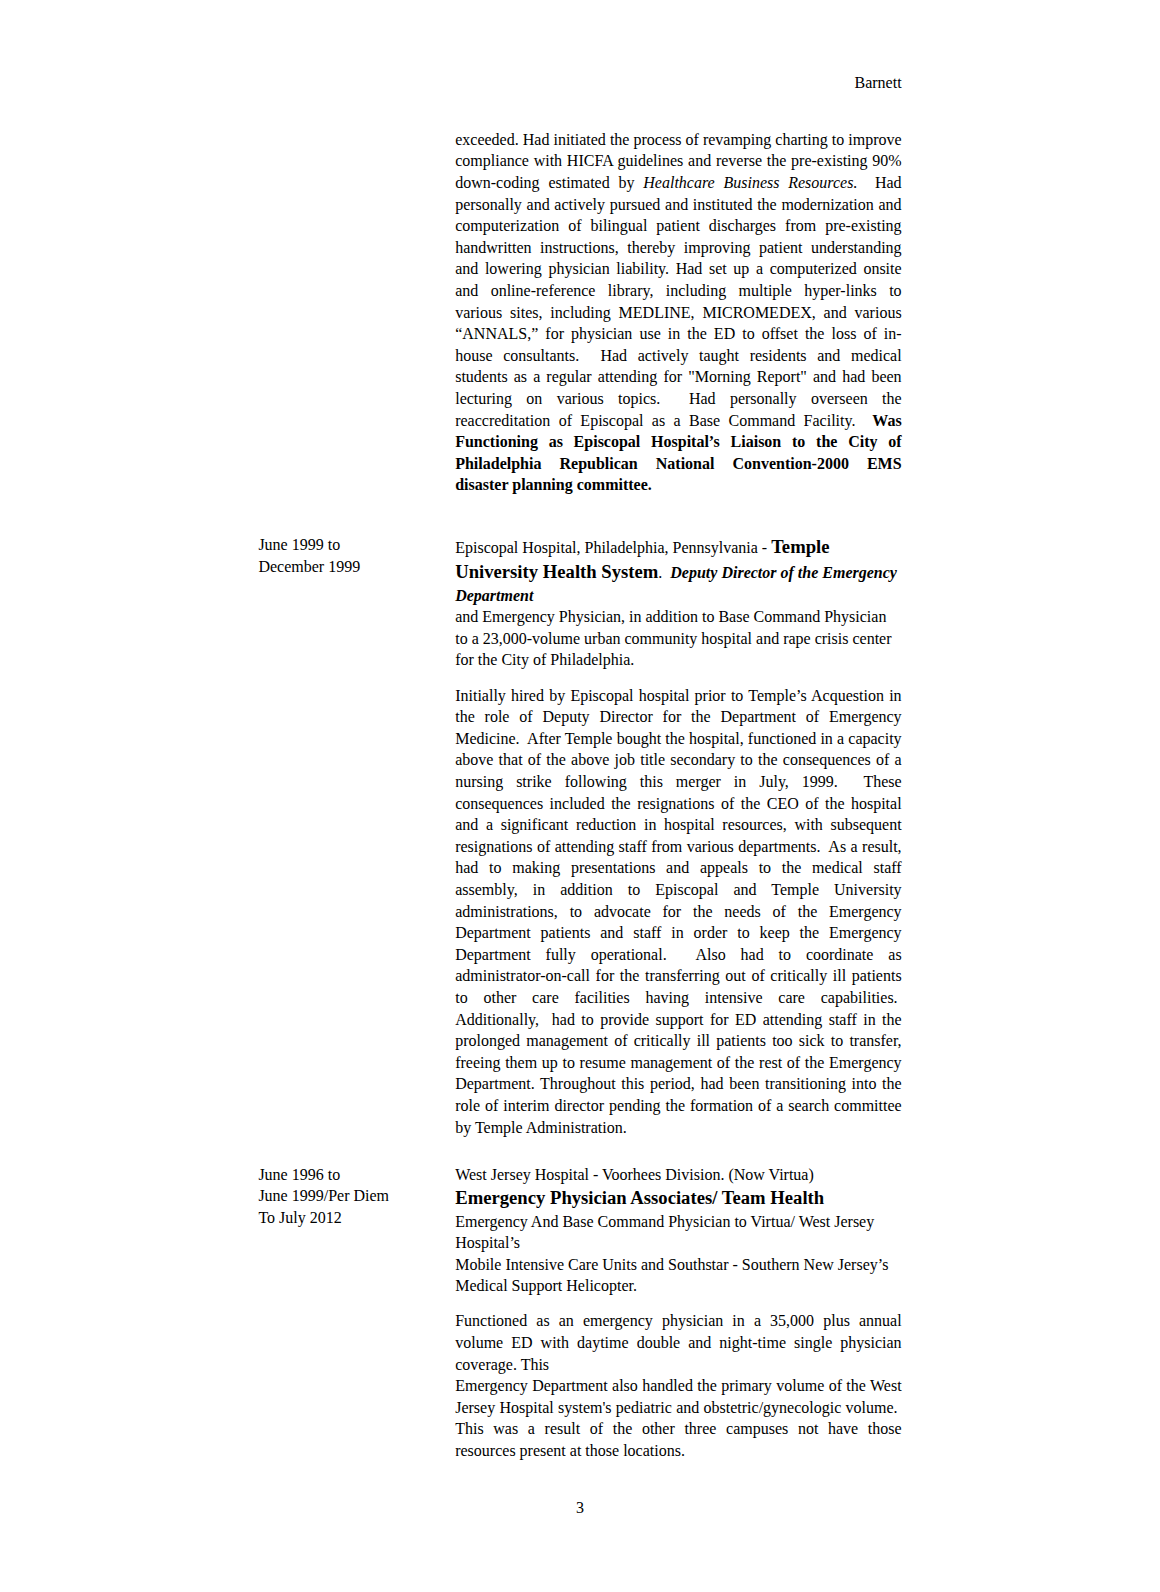Barnett
exceeded. Had initiated the process of revamping charting to improve compliance with HICFA guidelines and reverse the pre-existing 90% down-coding estimated by Healthcare Business Resources. Had personally and actively pursued and instituted the modernization and computerization of bilingual patient discharges from pre-existing handwritten instructions, thereby improving patient understanding and lowering physician liability. Had set up a computerized onsite and online-reference library, including multiple hyper-links to various sites, including MEDLINE, MICROMEDEX, and various “ANNALS,” for physician use in the ED to offset the loss of in-house consultants. Had actively taught residents and medical students as a regular attending for "Morning Report" and had been lecturing on various topics. Had personally overseen the reaccreditation of Episcopal as a Base Command Facility. Was Functioning as Episcopal Hospital’s Liaison to the City of Philadelphia Republican National Convention-2000 EMS disaster planning committee.
June 1999 to
December 1999
Episcopal Hospital, Philadelphia, Pennsylvania - Temple University Health System. Deputy Director of the Emergency Department
and Emergency Physician, in addition to Base Command Physician to a 23,000-volume urban community hospital and rape crisis center for the City of Philadelphia.
Initially hired by Episcopal hospital prior to Temple’s Acquestion in the role of Deputy Director for the Department of Emergency Medicine. After Temple bought the hospital, functioned in a capacity above that of the above job title secondary to the consequences of a nursing strike following this merger in July, 1999. These consequences included the resignations of the CEO of the hospital and a significant reduction in hospital resources, with subsequent resignations of attending staff from various departments. As a result, had to making presentations and appeals to the medical staff assembly, in addition to Episcopal and Temple University administrations, to advocate for the needs of the Emergency Department patients and staff in order to keep the Emergency Department fully operational. Also had to coordinate as administrator-on-call for the transferring out of critically ill patients to other care facilities having intensive care capabilities. Additionally, had to provide support for ED attending staff in the prolonged management of critically ill patients too sick to transfer, freeing them up to resume management of the rest of the Emergency Department. Throughout this period, had been transitioning into the role of interim director pending the formation of a search committee by Temple Administration.
June 1996 to
June 1999/Per Diem
To July 2012
West Jersey Hospital - Voorhees Division. (Now Virtua)
Emergency Physician Associates/ Team Health
Emergency And Base Command Physician to Virtua/ West Jersey Hospital’s
Mobile Intensive Care Units and Southstar - Southern New Jersey’s
Medical Support Helicopter.
Functioned as an emergency physician in a 35,000 plus annual volume ED with daytime double and night-time single physician coverage. This
Emergency Department also handled the primary volume of the West Jersey Hospital system's pediatric and obstetric/gynecologic volume. This was a result of the other three campuses not have those resources present at those locations.
3